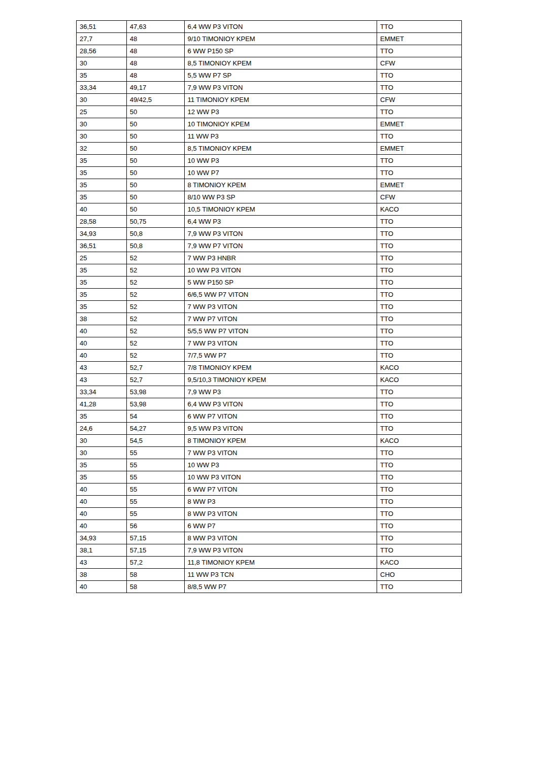| 36,51 | 47,63 | 6,4 WW P3 VITON | TTO |
| 27,7 | 48 | 9/10 TIMONIOY KPEM | EMMET |
| 28,56 | 48 | 6 WW P150 SP | TTO |
| 30 | 48 | 8,5 TIMONIOY KPEM | CFW |
| 35 | 48 | 5,5 WW P7 SP | TTO |
| 33,34 | 49,17 | 7,9 WW P3 VITON | TTO |
| 30 | 49/42,5 | 11 TIMONIOY KPEM | CFW |
| 25 | 50 | 12 WW P3 | TTO |
| 30 | 50 | 10 TIMONIOY KPEM | EMMET |
| 30 | 50 | 11 WW P3 | TTO |
| 32 | 50 | 8,5 TIMONIOY KPEM | EMMET |
| 35 | 50 | 10 WW P3 | TTO |
| 35 | 50 | 10 WW P7 | TTO |
| 35 | 50 | 8 TIMONIOY KPEM | EMMET |
| 35 | 50 | 8/10 WW P3 SP | CFW |
| 40 | 50 | 10,5 TIMONIOY KPEM | KACO |
| 28,58 | 50,75 | 6,4 WW P3 | TTO |
| 34,93 | 50,8 | 7,9 WW P3 VITON | TTO |
| 36,51 | 50,8 | 7,9 WW P7 VITON | TTO |
| 25 | 52 | 7 WW P3 HNBR | TTO |
| 35 | 52 | 10 WW P3 VITON | TTO |
| 35 | 52 | 5 WW P150 SP | TTO |
| 35 | 52 | 6/6,5 WW P7 VITON | TTO |
| 35 | 52 | 7 WW P3 VITON | TTO |
| 38 | 52 | 7 WW P7 VITON | TTO |
| 40 | 52 | 5/5,5 WW P7 VITON | TTO |
| 40 | 52 | 7 WW P3 VITON | TTO |
| 40 | 52 | 7/7,5 WW P7 | TTO |
| 43 | 52,7 | 7/8 TIMONIOY KPEM | KACO |
| 43 | 52,7 | 9,5/10,3 TIMONIOY KPEM | KACO |
| 33,34 | 53,98 | 7,9 WW P3 | TTO |
| 41,28 | 53,98 | 6,4 WW P3 VITON | TTO |
| 35 | 54 | 6 WW P7 VITON | TTO |
| 24,6 | 54,27 | 9,5 WW P3 VITON | TTO |
| 30 | 54,5 | 8 TIMONIOY KPEM | KACO |
| 30 | 55 | 7 WW P3 VITON | TTO |
| 35 | 55 | 10 WW P3 | TTO |
| 35 | 55 | 10 WW P3 VITON | TTO |
| 40 | 55 | 6 WW P7 VITON | TTO |
| 40 | 55 | 8 WW P3 | TTO |
| 40 | 55 | 8 WW P3 VITON | TTO |
| 40 | 56 | 6 WW P7 | TTO |
| 34,93 | 57,15 | 8 WW P3 VITON | TTO |
| 38,1 | 57,15 | 7,9 WW P3 VITON | TTO |
| 43 | 57,2 | 11,8 TIMONIOY KPEM | KACO |
| 38 | 58 | 11 WW P3 TCN | CHO |
| 40 | 58 | 8/8,5 WW P7 | TTO |